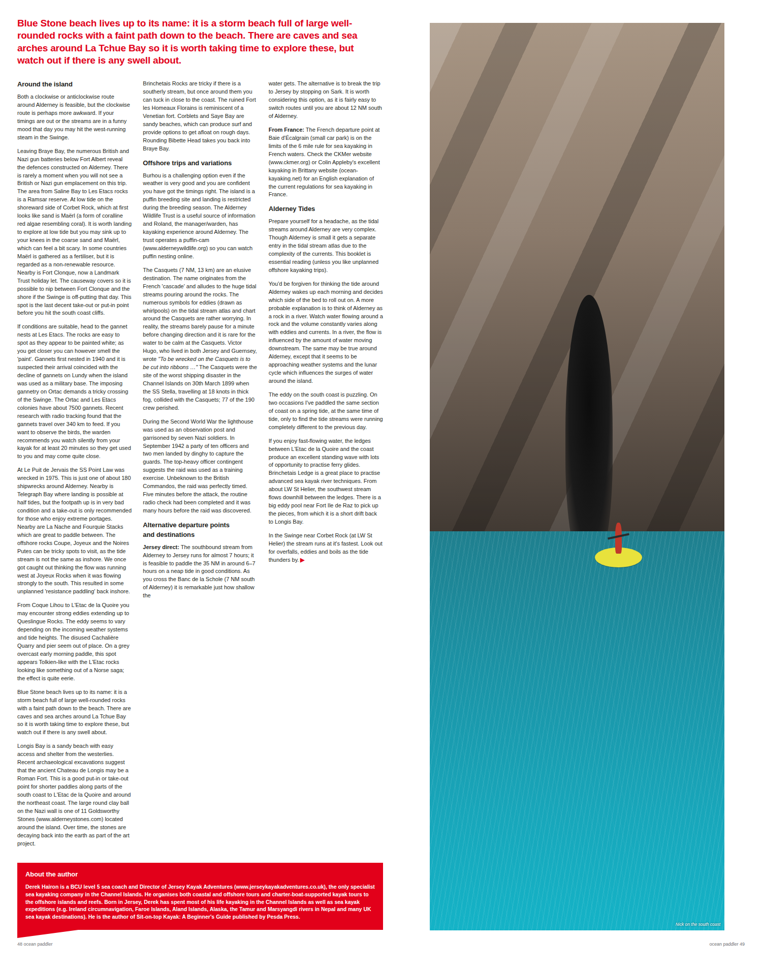Blue Stone beach lives up to its name: it is a storm beach full of large well-rounded rocks with a faint path down to the beach. There are caves and sea arches around La Tchue Bay so it is worth taking time to explore these, but watch out if there is any swell about.
Around the island
Both a clockwise or anticlockwise route around Alderney is feasible, but the clockwise route is perhaps more awkward. If your timings are out or the streams are in a funny mood that day you may hit the west-running steam in the Swinge.
Leaving Braye Bay, the numerous British and Nazi gun batteries below Fort Albert reveal the defences constructed on Alderney. There is rarely a moment when you will not see a British or Nazi gun emplacement on this trip. The area from Saline Bay to Les Etacs rocks is a Ramsar reserve. At low tide on the shoreward side of Corbet Rock, which at first looks like sand is Maërl (a form of coralline red algae resembling coral). It is worth landing to explore at low tide but you may sink up to your knees in the coarse sand and Maërl, which can feel a bit scary. In some countries Maërl is gathered as a fertiliser, but it is regarded as a non-renewable resource. Nearby is Fort Clonque, now a Landmark Trust holiday let. The causeway covers so it is possible to nip between Fort Clonque and the shore if the Swinge is off-putting that day. This spot is the last decent take-out or put-in point before you hit the south coast cliffs.
If conditions are suitable, head to the gannet nests at Les Etacs. The rocks are easy to spot as they appear to be painted white; as you get closer you can however smell the 'paint'. Gannets first nested in 1940 and it is suspected their arrival coincided with the decline of gannets on Lundy when the island was used as a military base. The imposing gannetry on Ortac demands a tricky crossing of the Swinge. The Ortac and Les Etacs colonies have about 7500 gannets. Recent research with radio tracking found that the gannets travel over 340 km to feed. If you want to observe the birds, the warden recommends you watch silently from your kayak for at least 20 minutes so they get used to you and may come quite close.
At Le Puit de Jervais the SS Point Law was wrecked in 1975. This is just one of about 180 shipwrecks around Alderney. Nearby is Telegraph Bay where landing is possible at half tides, but the footpath up is in very bad condition and a take-out is only recommended for those who enjoy extreme portages. Nearby are La Nache and Fourquie Stacks which are great to paddle between. The offshore rocks Coupe, Joyeux and the Noires Putes can be tricky spots to visit, as the tide stream is not the same as inshore. We once got caught out thinking the flow was running west at Joyeux Rocks when it was flowing strongly to the south. This resulted in some unplanned 'resistance paddling' back inshore.
From Coque Lihou to L'Etac de la Quoire you may encounter strong eddies extending up to Queslingue Rocks. The eddy seems to vary depending on the incoming weather systems and tide heights. The disused Cachalière Quarry and pier seem out of place. On a grey overcast early morning paddle, this spot appears Tolkien-like with the L'Etac rocks looking like something out of a Norse saga; the effect is quite eerie.
Blue Stone beach lives up to its name: it is a storm beach full of large well-rounded rocks with a faint path down to the beach. There are caves and sea arches around La Tchue Bay so it is worth taking time to explore these, but watch out if there is any swell about.
Longis Bay is a sandy beach with easy access and shelter from the westerlies. Recent archaeological excavations suggest that the ancient Chateau de Longis may be a Roman Fort. This is a good put-in or take-out point for shorter paddles along parts of the south coast to L'Etac de la Quoire and around the northeast coast. The large round clay ball on the Nazi wall is one of 11 Goldsworthy Stones (www.alderneystones.com) located around the island. Over time, the stones are decaying back into the earth as part of the art project.
Brinchetais Rocks are tricky if there is a southerly stream, but once around them you can tuck in close to the coast. The ruined Fort les Homeaux Florains is reminiscent of a Venetian fort. Corblets and Saye Bay are sandy beaches, which can produce surf and provide options to get afloat on rough days. Rounding Bibette Head takes you back into Braye Bay.
Offshore trips and variations
Burhou is a challenging option even if the weather is very good and you are confident you have got the timings right. The island is a puffin breeding site and landing is restricted during the breeding season. The Alderney Wildlife Trust is a useful source of information and Roland, the manager/warden, has kayaking experience around Alderney. The trust operates a puffin-cam (www.alderneywildlife.org) so you can watch puffin nesting online.
The Casquets (7 NM, 13 km) are an elusive destination. The name originates from the French 'cascade' and alludes to the huge tidal streams pouring around the rocks. The numerous symbols for eddies (drawn as whirlpools) on the tidal stream atlas and chart around the Casquets are rather worrying. In reality, the streams barely pause for a minute before changing direction and it is rare for the water to be calm at the Casquets. Victor Hugo, who lived in both Jersey and Guernsey, wrote "To be wrecked on the Casquets is to be cut into ribbons …" The Casquets were the site of the worst shipping disaster in the Channel Islands on 30th March 1899 when the SS Stella, travelling at 18 knots in thick fog, collided with the Casquets; 77 of the 190 crew perished.
During the Second World War the lighthouse was used as an observation post and garrisoned by seven Nazi soldiers. In September 1942 a party of ten officers and two men landed by dinghy to capture the guards. The top-heavy officer contingent suggests the raid was used as a training exercise. Unbeknown to the British Commandos, the raid was perfectly timed. Five minutes before the attack, the routine radio check had been completed and it was many hours before the raid was discovered.
Alternative departure points
and destinations
Jersey direct: The southbound stream from Alderney to Jersey runs for almost 7 hours; it is feasible to paddle the 35 NM in around 6–7 hours on a neap tide in good conditions. As you cross the Banc de la Schole (7 NM south of Alderney) it is remarkable just how shallow the
water gets. The alternative is to break the trip to Jersey by stopping on Sark. It is worth considering this option, as it is fairly easy to switch routes until you are about 12 NM south of Alderney.
From France: The French departure point at Baie d'Écalgrain (small car park) is on the limits of the 6 mile rule for sea kayaking in French waters. Check the CKMer website (www.ckmer.org) or Colin Appleby's excellent kayaking in Brittany website (ocean-kayaking.net) for an English explanation of the current regulations for sea kayaking in France.
Alderney Tides
Prepare yourself for a headache, as the tidal streams around Alderney are very complex. Though Alderney is small it gets a separate entry in the tidal stream atlas due to the complexity of the currents. This booklet is essential reading (unless you like unplanned offshore kayaking trips).
You'd be forgiven for thinking the tide around Alderney wakes up each morning and decides which side of the bed to roll out on. A more probable explanation is to think of Alderney as a rock in a river. Watch water flowing around a rock and the volume constantly varies along with eddies and currents. In a river, the flow is influenced by the amount of water moving downstream. The same may be true around Alderney, except that it seems to be approaching weather systems and the lunar cycle which influences the surges of water around the island.
The eddy on the south coast is puzzling. On two occasions I've paddled the same section of coast on a spring tide, at the same time of tide, only to find the tide streams were running completely different to the previous day.
If you enjoy fast-flowing water, the ledges between L'Etac de la Quoire and the coast produce an excellent standing wave with lots of opportunity to practise ferry glides. Brinchetais Ledge is a great place to practise advanced sea kayak river techniques. From about LW St Helier, the southwest stream flows downhill between the ledges. There is a big eddy pool near Fort Ile de Raz to pick up the pieces, from which it is a short drift back to Longis Bay.
In the Swinge near Corbet Rock (at LW St Helier) the stream runs at it's fastest. Look out for overfalls, eddies and boils as the tide thunders by. ▶
About the author
Derek Hairon is a BCU level 5 sea coach and Director of Jersey Kayak Adventures (www.jerseykayakadventures.co.uk), the only specialist sea kayaking company in the Channel Islands. He organises both coastal and offshore tours and charter-boat-supported kayak tours to the offshore islands and reefs. Born in Jersey, Derek has spent most of his life kayaking in the Channel Islands as well as sea kayak expeditions (e.g. Ireland circumnavigation, Faroe Islands, Aland Islands, Alaska, the Tamur and Marsyangdi rivers in Nepal and many UK sea kayak destinations). He is the author of Sit-on-top Kayak: A Beginner's Guide published by Pesda Press.
48 ocean paddler
Nick on the south coast
ocean paddler 49